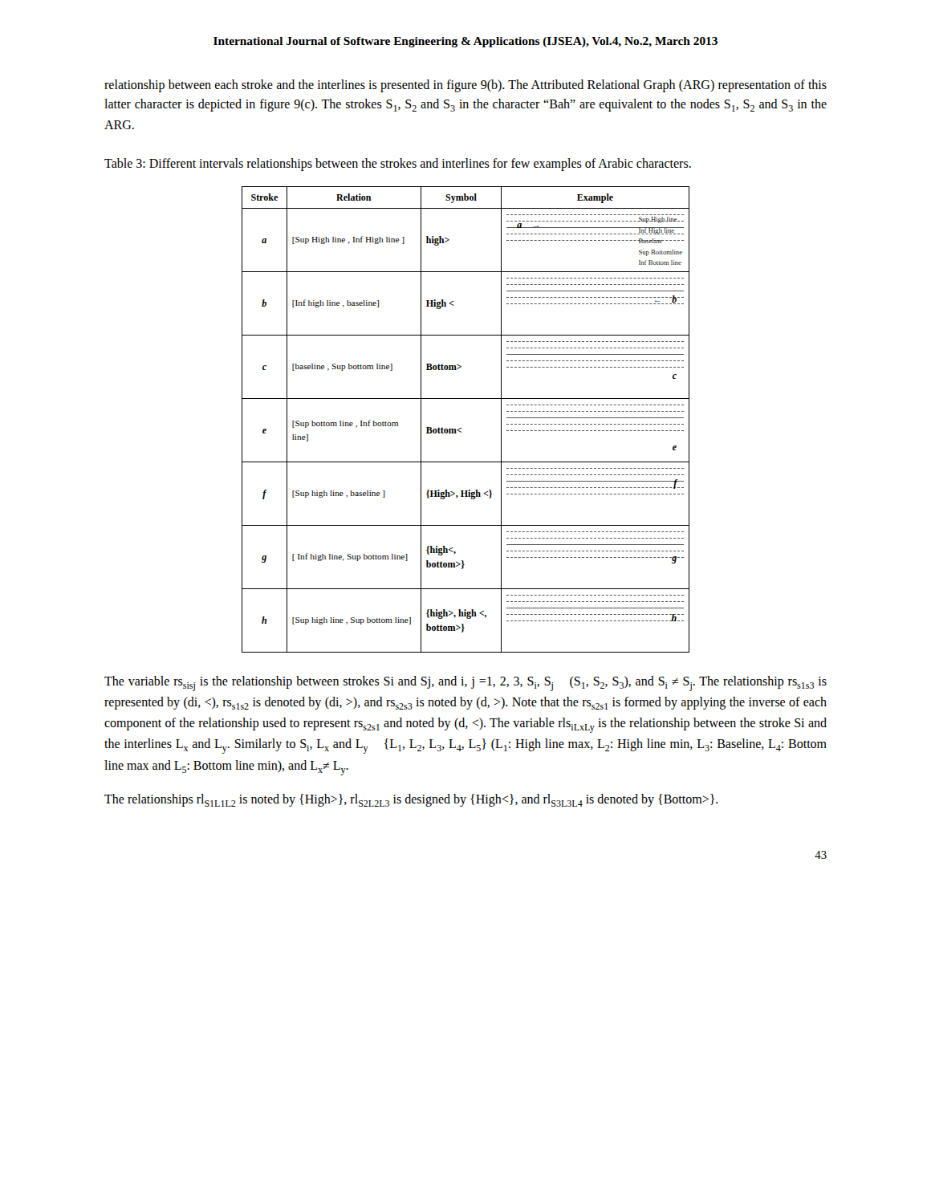International Journal of Software Engineering & Applications (IJSEA), Vol.4, No.2, March 2013
relationship between each stroke and the interlines is presented in figure 9(b). The Attributed Relational Graph (ARG) representation of this latter character is depicted in figure 9(c). The strokes S1, S2 and S3 in the character “Bah” are equivalent to the nodes S1, S2 and S3 in the ARG.
Table 3: Different intervals relationships between the strokes and interlines for few examples of Arabic characters.
| Stroke | Relation | Symbol | Example |
| --- | --- | --- | --- |
| a | [Sup High line , Inf High line ] | high> | Sup High line Inf High line Baseline Sup Bottomline Inf Bottom line a → |
| b | [Inf high line , baseline] | High < | b ← |
| c | [baseline , Sup bottom line] | Bottom> | c |
| e | [Sup bottom line , Inf bottom line] | Bottom< | e |
| f | [Sup high line , baseline ] | {High>, High <} | f |
| g | [ Inf high line, Sup bottom line] | {high<, bottom>} | g |
| h | [Sup high line , Sup bottom line] | {high>, high <, bottom>} | h |
The variable rssisj is the relationship between strokes Si and Sj, and i, j =1, 2, 3, Si, Sj (S1, S2, S3), and Si ≠ Sj. The relationship rss1s3 is represented by (di, <), rss1s2 is denoted by (di, >), and rss2s3 is noted by (d, >). Note that the rss2s1 is formed by applying the inverse of each component of the relationship used to represent rss2s1 and noted by (d, <). The variable rlsiLxLy is the relationship between the stroke Si and the interlines Lx and Ly. Similarly to Si, Lx and Ly {L1, L2, L3, L4, L5} (L1: High line max, L2: High line min, L3: Baseline, L4: Bottom line max and L5: Bottom line min), and Lx≠ Ly.
The relationships rlS1L1L2 is noted by {High>}, rlS2L2L3 is designed by {High<}, and rlS3L3L4 is denoted by {Bottom>}.
43